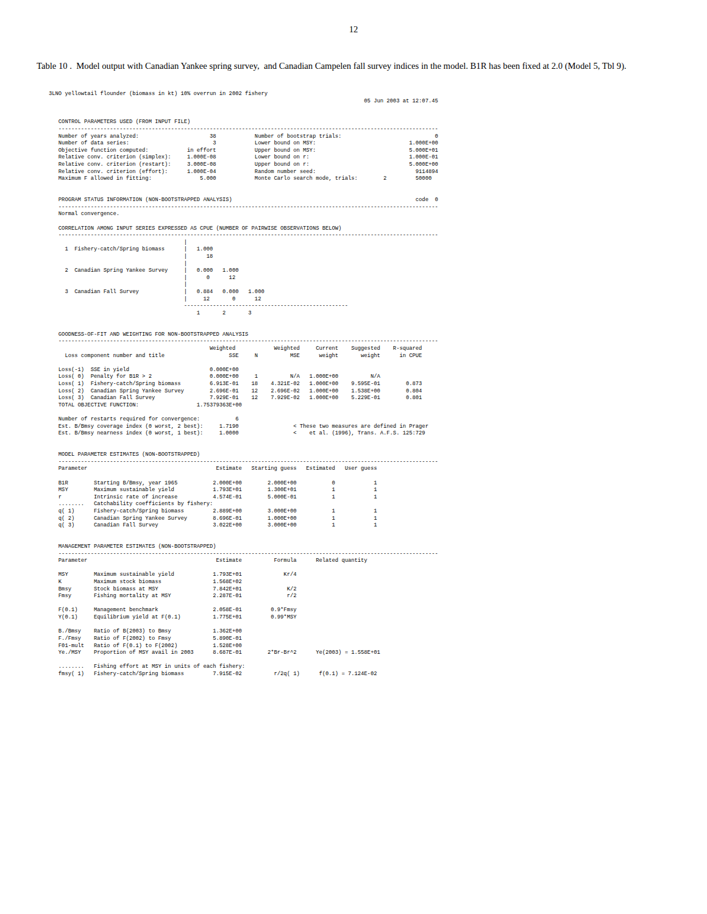12
Table 10 . Model output with Canadian Yankee spring survey, and Canadian Campelen fall survey indices in the model. B1R has been fixed at 2.0 (Model 5, Tbl 9).
3LNO yellowtail flounder (biomass in kt) 10% overrun in 2002 fishery
                                                                                                  05 Jun 2003 at 12:07.45


   CONTROL PARAMETERS USED (FROM INPUT FILE)
   ----------------------------------------------------------------------------------------------------------------------
   Number of years analyzed:                      38            Number of bootstrap trials:                             0
   Number of data series:                          3            Lower bound on MSY:                             1.000E+00
   Objective function computed:            in effort            Upper bound on MSY:                             5.000E+01
   Relative conv. criterion (simplex):     1.000E-08            Lower bound on r:                               1.000E-01
   Relative conv. criterion (restart):     3.000E-08            Upper bound on r:                               5.000E+00
   Relative conv. criterion (effort):      1.000E-04            Random number seed:                               9114894
   Maximum F allowed in fitting:               5.000            Monte Carlo search mode, trials:        2         50000


   PROGRAM STATUS INFORMATION (NON-BOOTSTRAPPED ANALYSIS)                                                         code  0
   ----------------------------------------------------------------------------------------------------------------------
   Normal convergence.

   CORRELATION AMONG INPUT SERIES EXPRESSED AS CPUE (NUMBER OF PAIRWISE OBSERVATIONS BELOW)
   ----------------------------------------------------------------------------------------------------------------------
                                          |
     1  Fishery-catch/Spring biomass      |   1.000
                                          |      18
                                          |
     2  Canadian Spring Yankee Survey     |   0.000   1.000
                                          |      0      12
                                          |
     3  Canadian Fall Survey              |   0.884   0.000   1.000
                                          |     12       0      12
                                          ---------------------------------------------------
                                              1       2       3


   GOODNESS-OF-FIT AND WEIGHTING FOR NON-BOOTSTRAPPED ANALYSIS
   ----------------------------------------------------------------------------------------------------------------------
                                                  Weighted            Weighted     Current    Suggested    R-squared
     Loss component number and title                    SSE     N          MSE      weight       weight      in CPUE

   Loss(-1)  SSE in yield                         0.000E+00
   Loss( 0)  Penalty for B1R > 2                  0.000E+00     1          N/A   1.000E+00          N/A
   Loss( 1)  Fishery-catch/Spring biomass         6.913E-01    18    4.321E-02   1.000E+00    9.595E-01        0.873
   Loss( 2)  Canadian Spring Yankee Survey        2.696E-01    12    2.696E-02   1.000E+00    1.538E+00        0.804
   Loss( 3)  Canadian Fall Survey                 7.929E-01    12    7.929E-02   1.000E+00    5.229E-01        0.801
   TOTAL OBJECTIVE FUNCTION:                  1.75379363E+00

   Number of restarts required for convergence:           6
   Est. B/Bmsy coverage index (0 worst, 2 best):     1.7190                 < These two measures are defined in Prager
   Est. B/Bmsy nearness index (0 worst, 1 best):     1.0000                 <    et al. (1996), Trans. A.F.S. 125:729


   MODEL PARAMETER ESTIMATES (NON-BOOTSTRAPPED)
   ----------------------------------------------------------------------------------------------------------------------
   Parameter                                        Estimate   Starting guess   Estimated   User guess

   B1R        Starting B/Bmsy, year 1965           2.000E+00        2.000E+00           0            1
   MSY        Maximum sustainable yield            1.793E+01        1.300E+01           1            1
   r          Intrinsic rate of increase           4.574E-01        5.000E-01           1            1
   ........   Catchability coefficients by fishery:
   q( 1)      Fishery-catch/Spring biomass         2.889E+00        3.000E+00           1            1
   q( 2)      Canadian Spring Yankee Survey        8.696E-01        1.000E+00           1            1
   q( 3)      Canadian Fall Survey                 3.022E+00        3.000E+00           1            1


   MANAGEMENT PARAMETER ESTIMATES (NON-BOOTSTRAPPED)
   ----------------------------------------------------------------------------------------------------------------------
   Parameter                                        Estimate          Formula      Related quantity

   MSY        Maximum sustainable yield            1.793E+01             Kr/4
   K          Maximum stock biomass                1.568E+02
   Bmsy       Stock biomass at MSY                 7.842E+01              K/2
   Fmsy       Fishing mortality at MSY             2.287E-01              r/2

   F(0.1)     Management benchmark                 2.058E-01         0.9*Fmsy
   Y(0.1)     Equilibrium yield at F(0.1)          1.775E+01         0.99*MSY

   B./Bmsy    Ratio of B(2003) to Bmsy             1.362E+00
   F./Fmsy    Ratio of F(2002) to Fmsy             5.890E-01
   F01-mult   Ratio of F(0.1) to F(2002)           1.528E+00
   Ye./MSY    Proportion of MSY avail in 2003      8.687E-01        2*Br-Br^2      Ye(2003) = 1.558E+01

   ........   Fishing effort at MSY in units of each fishery:
   fmsy( 1)   Fishery-catch/Spring biomass         7.915E-02          r/2q( 1)      f(0.1) = 7.124E-02